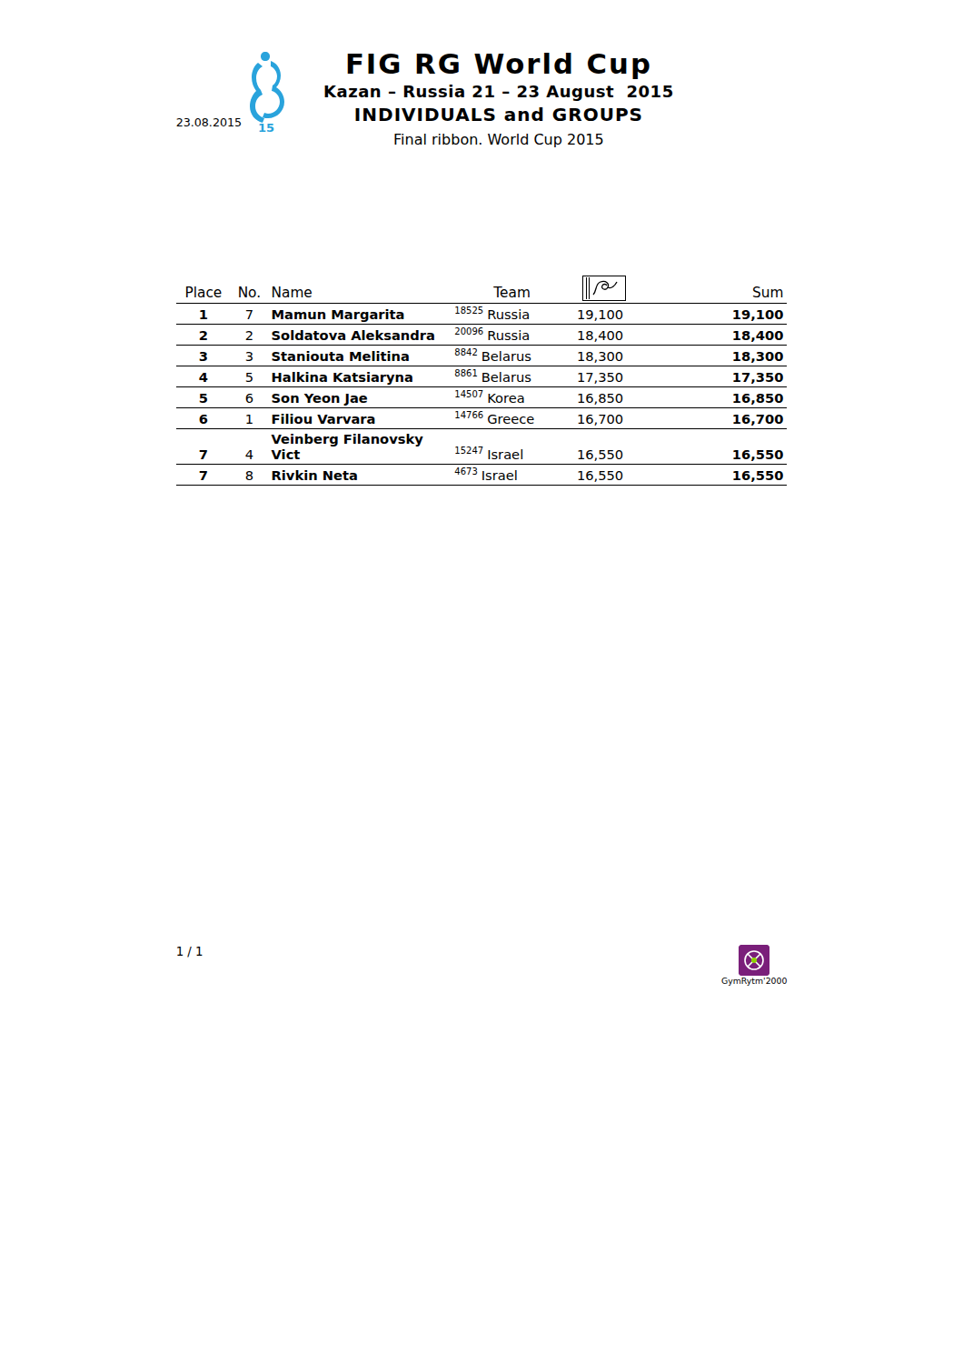15
23.08.2015
FIG RG World Cup
Kazan – Russia 21 – 23 August 2015
INDIVIDUALS and GROUPS
Final ribbon. World Cup 2015
| Place | No. | Name | Team | | Sum |
| --- | --- | --- | --- | --- | --- |
| 1 | 7 | Mamun Margarita | 18525 Russia | 19,100 | 19,100 |
| 2 | 2 | Soldatova Aleksandra | 20096 Russia | 18,400 | 18,400 |
| 3 | 3 | Staniouta Melitina | 8842 Belarus | 18,300 | 18,300 |
| 4 | 5 | Halkina Katsiaryna | 8861 Belarus | 17,350 | 17,350 |
| 5 | 6 | Son Yeon Jae | 14507 Korea | 16,850 | 16,850 |
| 6 | 1 | Filiou Varvara | 14766 Greece | 16,700 | 16,700 |
| 7 | 4 | Veinberg Filanovsky Vict | 15247 Israel | 16,550 | 16,550 |
| 7 | 8 | Rivkin Neta | 4673 Israel | 16,550 | 16,550 |
1 / 1
GymRytm'2000